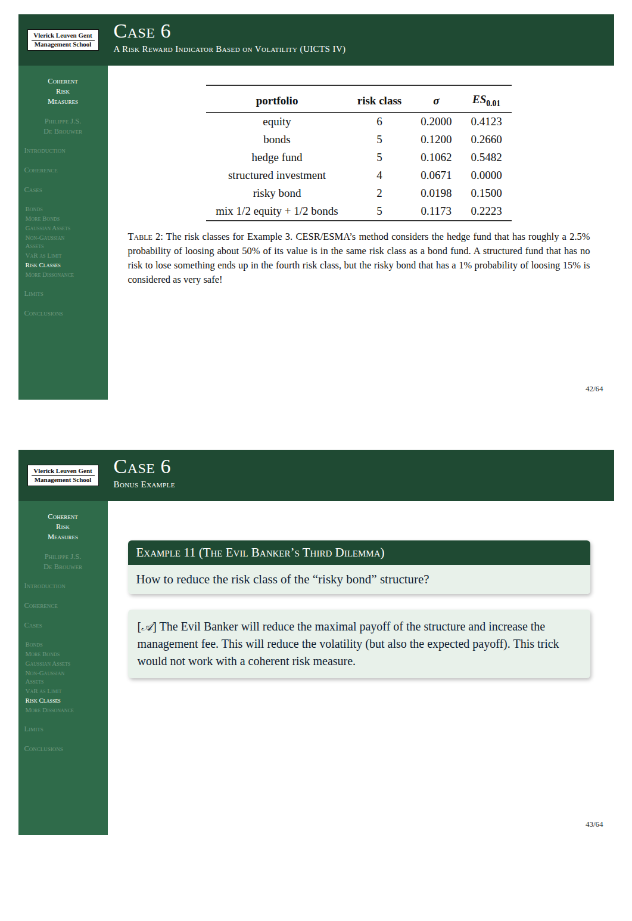Vlerick Leuven Gent
Management School
Case 6
A Risk Reward Indicator Based on Volatility (UICTS IV)
Coherent
Risk
Measures
Philippe J.S.
De Brouwer
Introduction
Coherence
Cases
Bonds
More Bonds
Gaussian Assets
Non-Gaussian
Assets
VaR as Limit
Risk Classes
More Dissonance
Limits
Conclusions
| portfolio | risk class | σ | ES 0.01 |
| --- | --- | --- | --- |
| equity | 6 | 0.2000 | 0.4123 |
| bonds | 5 | 0.1200 | 0.2660 |
| hedge fund | 5 | 0.1062 | 0.5482 |
| structured investment | 4 | 0.0671 | 0.0000 |
| risky bond | 2 | 0.0198 | 0.1500 |
| mix 1/2 equity + 1/2 bonds | 5 | 0.1173 | 0.2223 |
Table 2: The risk classes for Example 3. CESR/ESMA’s method considers the hedge fund that has roughly a 2.5% probability of loosing about 50% of its value is in the same risk class as a bond fund. A structured fund that has no risk to lose something ends up in the fourth risk class, but the risky bond that has a 1% probability of loosing 15% is considered as very safe!
42/64
Vlerick Leuven Gent
Management School
Case 6
Bonus Example
Coherent
Risk
Measures
Philippe J.S.
De Brouwer
Introduction
Coherence
Cases
Bonds
More Bonds
Gaussian Assets
Non-Gaussian
Assets
VaR as Limit
Risk Classes
More Dissonance
Limits
Conclusions
Example 11 (The Evil Banker’s Third Dilemma)
How to reduce the risk class of the “risky bond” structure?
[𝒜] The Evil Banker will reduce the maximal payoff of the structure and increase the management fee. This will reduce the volatility (but also the expected payoff). This trick would not work with a coherent risk measure.
43/64